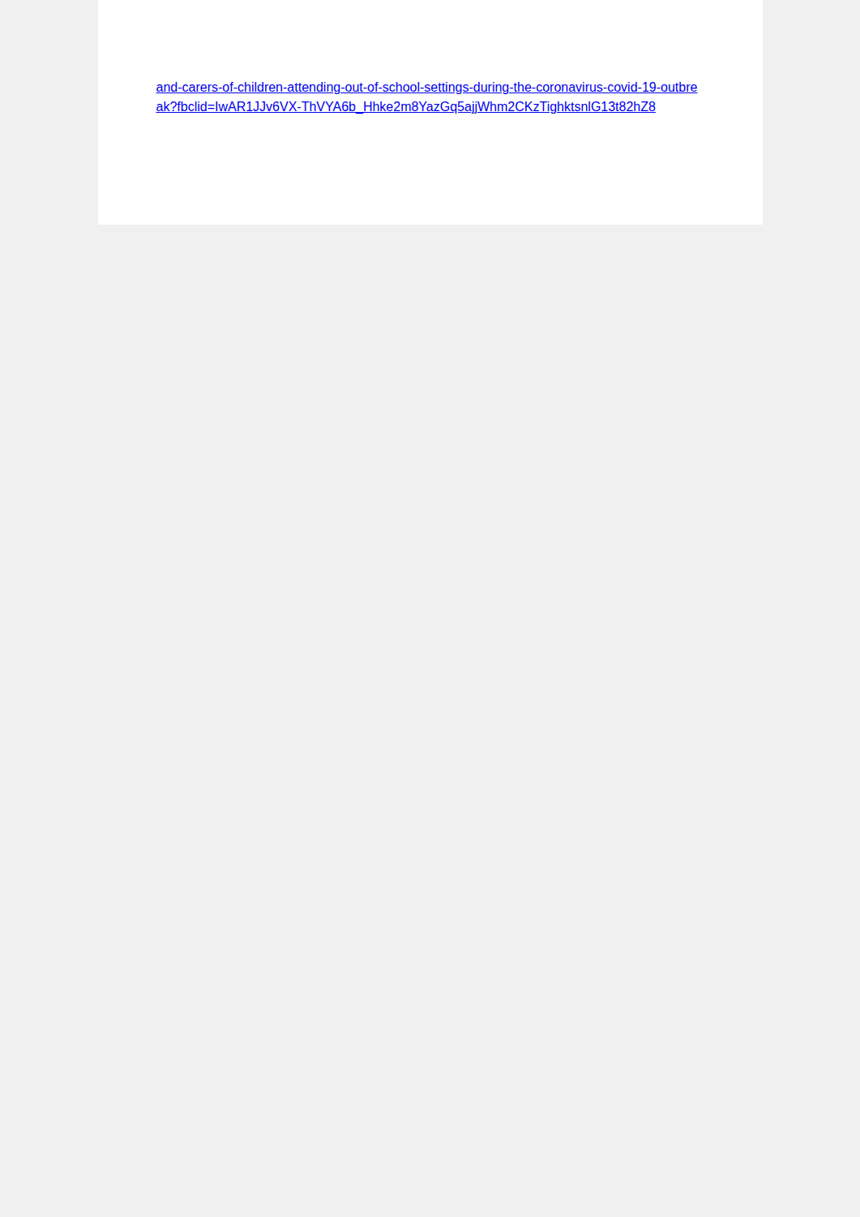and-carers-of-children-attending-out-of-school-settings-during-the-coronavirus-covid-19-outbreak?fbclid=IwAR1JJv6VX-ThVYA6b_Hhke2m8YazGq5ajjWhm2CKzTighktsnlG13t82hZ8